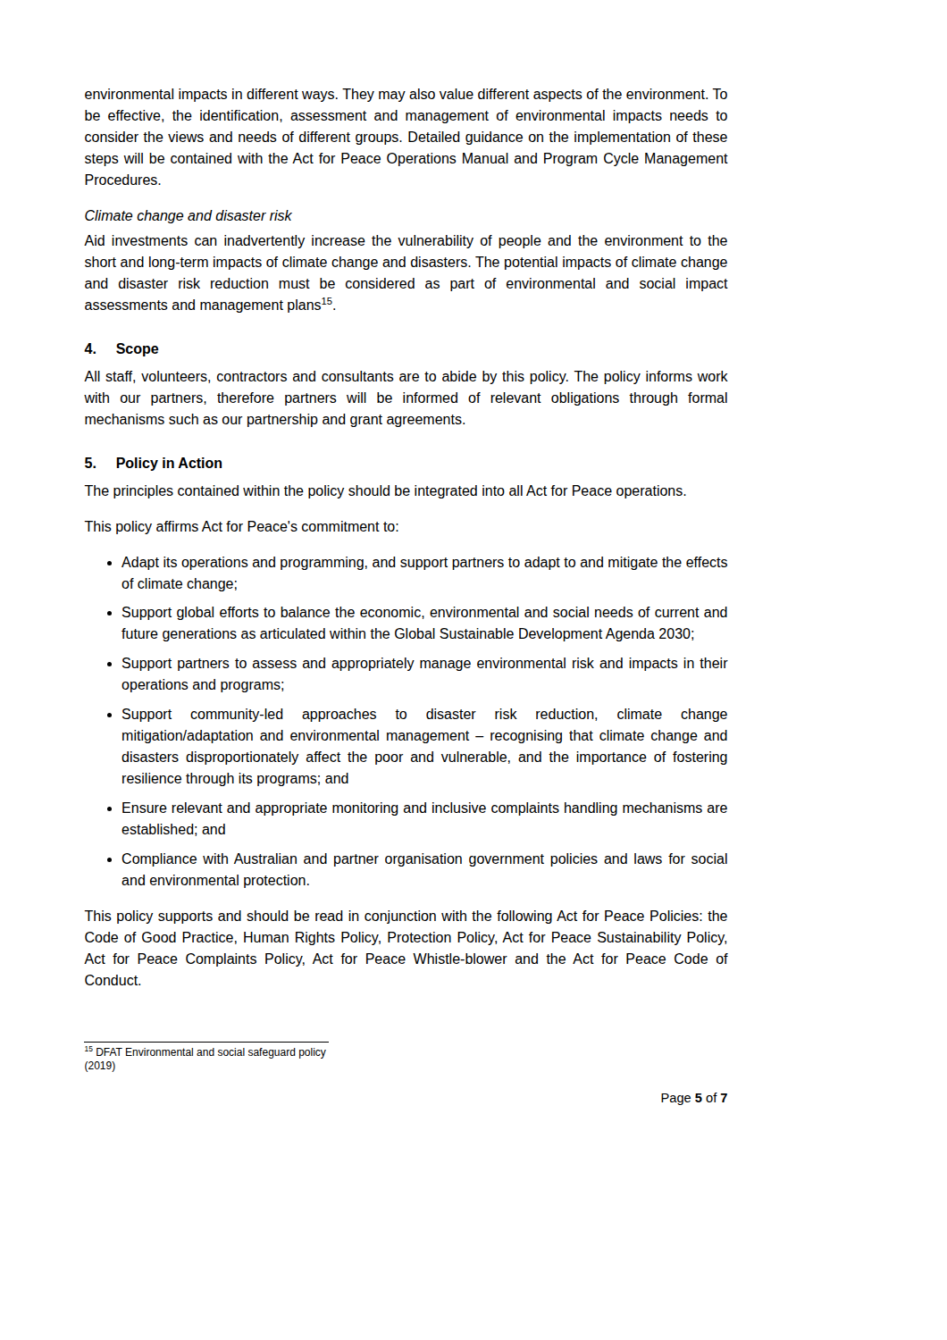environmental impacts in different ways. They may also value different aspects of the environment. To be effective, the identification, assessment and management of environmental impacts needs to consider the views and needs of different groups. Detailed guidance on the implementation of these steps will be contained with the Act for Peace Operations Manual and Program Cycle Management Procedures.
Climate change and disaster risk
Aid investments can inadvertently increase the vulnerability of people and the environment to the short and long-term impacts of climate change and disasters. The potential impacts of climate change and disaster risk reduction must be considered as part of environmental and social impact assessments and management plans15.
4. Scope
All staff, volunteers, contractors and consultants are to abide by this policy. The policy informs work with our partners, therefore partners will be informed of relevant obligations through formal mechanisms such as our partnership and grant agreements.
5. Policy in Action
The principles contained within the policy should be integrated into all Act for Peace operations.
This policy affirms Act for Peace's commitment to:
Adapt its operations and programming, and support partners to adapt to and mitigate the effects of climate change;
Support global efforts to balance the economic, environmental and social needs of current and future generations as articulated within the Global Sustainable Development Agenda 2030;
Support partners to assess and appropriately manage environmental risk and impacts in their operations and programs;
Support community-led approaches to disaster risk reduction, climate change mitigation/adaptation and environmental management – recognising that climate change and disasters disproportionately affect the poor and vulnerable, and the importance of fostering resilience through its programs; and
Ensure relevant and appropriate monitoring and inclusive complaints handling mechanisms are established; and
Compliance with Australian and partner organisation government policies and laws for social and environmental protection.
This policy supports and should be read in conjunction with the following Act for Peace Policies: the Code of Good Practice, Human Rights Policy, Protection Policy, Act for Peace Sustainability Policy, Act for Peace Complaints Policy, Act for Peace Whistle-blower and the Act for Peace Code of Conduct.
15 DFAT Environmental and social safeguard policy (2019)
Page 5 of 7